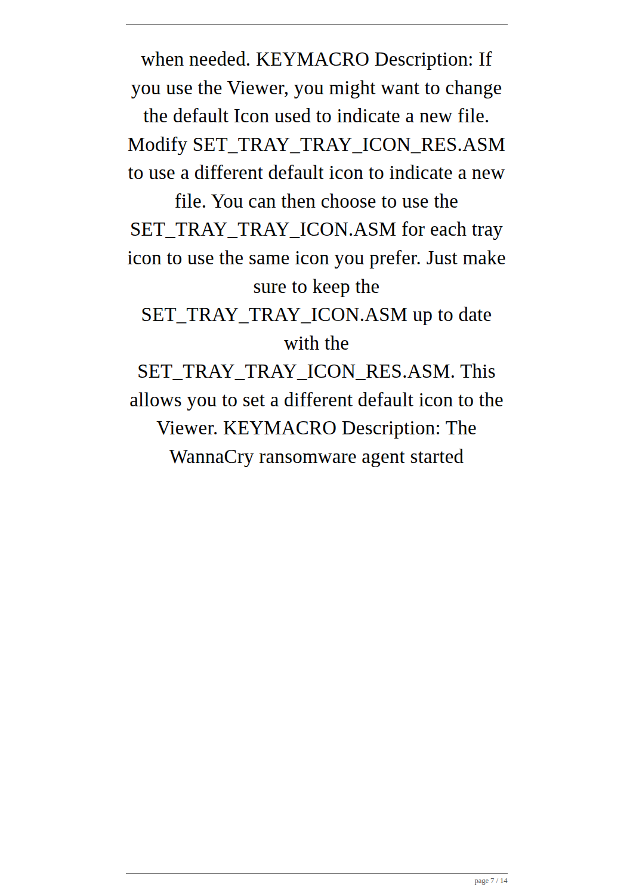when needed. KEYMACRO Description: If you use the Viewer, you might want to change the default Icon used to indicate a new file. Modify SET_TRAY_TRAY_ICON_RES.ASM to use a different default icon to indicate a new file. You can then choose to use the SET_TRAY_TRAY_ICON.ASM for each tray icon to use the same icon you prefer. Just make sure to keep the SET_TRAY_TRAY_ICON.ASM up to date with the SET_TRAY_TRAY_ICON_RES.ASM. This allows you to set a different default icon to the Viewer. KEYMACRO Description: The WannaCry ransomware agent started
page 7 / 14